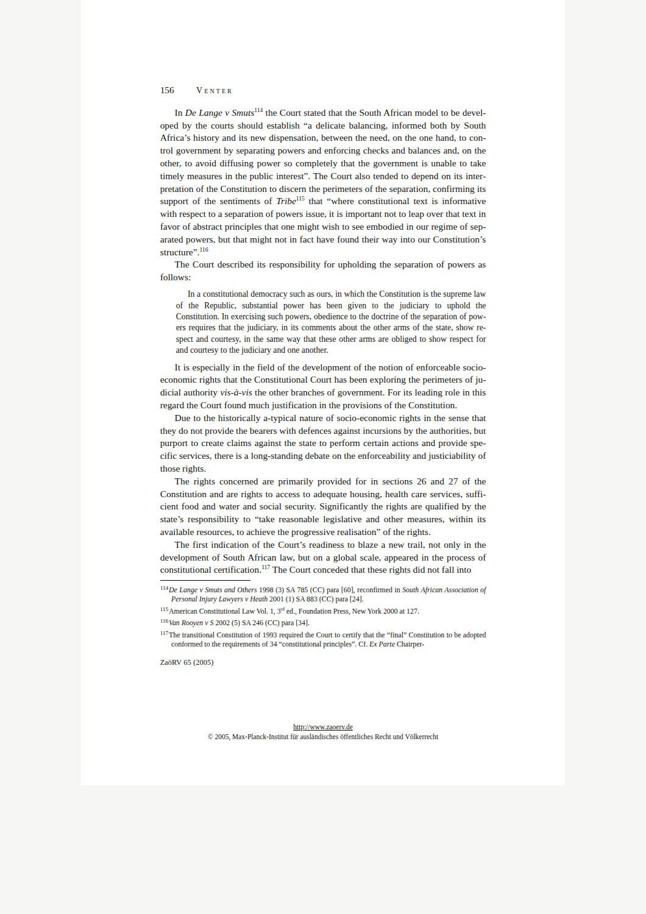156 Venter
In De Lange v Smuts114 the Court stated that the South African model to be developed by the courts should establish “a delicate balancing, informed both by South Africa’s history and its new dispensation, between the need, on the one hand, to control government by separating powers and enforcing checks and balances and, on the other, to avoid diffusing power so completely that the government is unable to take timely measures in the public interest”. The Court also tended to depend on its interpretation of the Constitution to discern the perimeters of the separation, confirming its support of the sentiments of Tribe115 that “where constitutional text is informative with respect to a separation of powers issue, it is important not to leap over that text in favor of abstract principles that one might wish to see embodied in our regime of separated powers, but that might not in fact have found their way into our Constitution’s structure”.116
The Court described its responsibility for upholding the separation of powers as follows:
In a constitutional democracy such as ours, in which the Constitution is the supreme law of the Republic, substantial power has been given to the judiciary to uphold the Constitution. In exercising such powers, obedience to the doctrine of the separation of powers requires that the judiciary, in its comments about the other arms of the state, show respect and courtesy, in the same way that these other arms are obliged to show respect for and courtesy to the judiciary and one another.
It is especially in the field of the development of the notion of enforceable socio-economic rights that the Constitutional Court has been exploring the perimeters of judicial authority vis-à-vis the other branches of government. For its leading role in this regard the Court found much justification in the provisions of the Constitution.
Due to the historically a-typical nature of socio-economic rights in the sense that they do not provide the bearers with defences against incursions by the authorities, but purport to create claims against the state to perform certain actions and provide specific services, there is a long-standing debate on the enforceability and justiciability of those rights.
The rights concerned are primarily provided for in sections 26 and 27 of the Constitution and are rights to access to adequate housing, health care services, sufficient food and water and social security. Significantly the rights are qualified by the state’s responsibility to “take reasonable legislative and other measures, within its available resources, to achieve the progressive realisation” of the rights.
The first indication of the Court’s readiness to blaze a new trail, not only in the development of South African law, but on a global scale, appeared in the process of constitutional certification.117 The Court conceded that these rights did not fall into
114 De Lange v Smuts and Others 1998 (3) SA 785 (CC) para [60], reconfirmed in South African Association of Personal Injury Lawyers v Heath 2001 (1) SA 883 (CC) para [24]. 115 American Constitutional Law Vol. 1, 3rd ed., Foundation Press, New York 2000 at 127. 116 Van Rooyen v S 2002 (5) SA 246 (CC) para [34]. 117 The transitional Constitution of 1993 required the Court to certify that the “final” Constitution to be adopted conformed to the requirements of 34 “constitutional principles”. Cf. Ex Parte Chairper-
ZaöRV 65 (2005)
http://www.zaoerv.de
© 2005, Max-Planck-Institut für ausländisches öffentliches Recht und Völkerrecht